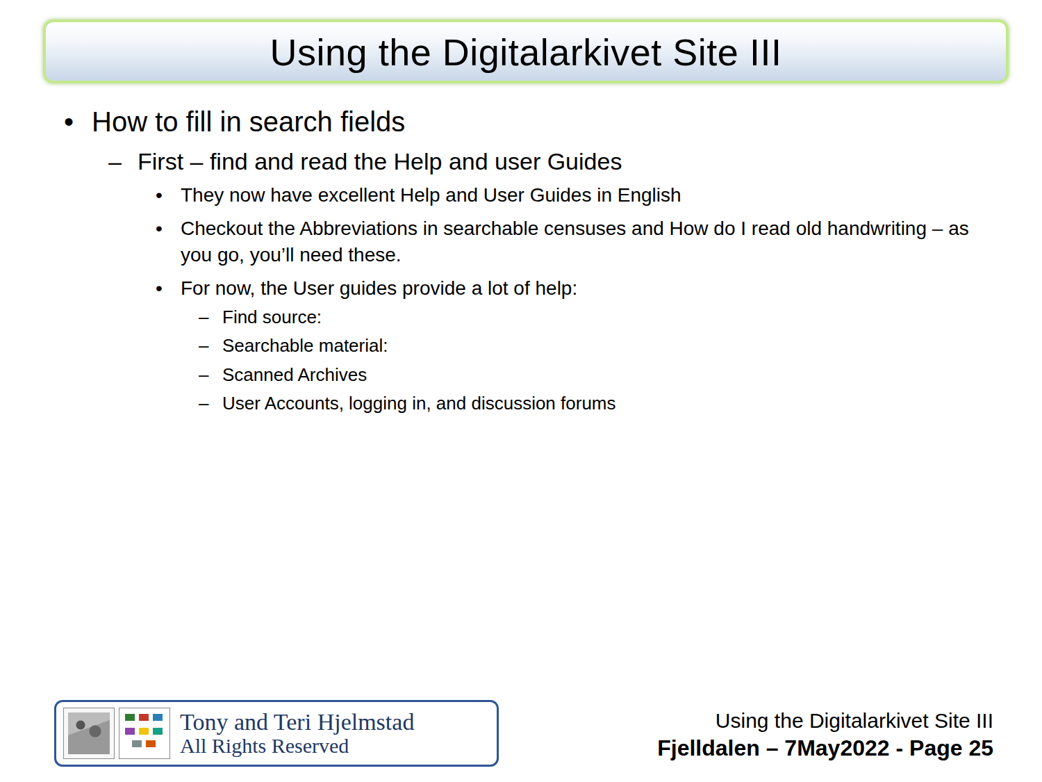Using the Digitalarkivet Site III
How to fill in search fields
First – find and read the Help and user Guides
They now have excellent Help and User Guides in English
Checkout the Abbreviations in searchable censuses and How do I read old handwriting – as you go, you’ll need these.
For now, the User guides provide a lot of help:
Find source:
Searchable material:
Scanned Archives
User Accounts, logging in, and discussion forums
Tony and Teri Hjelmstad
All Rights Reserved
Using the Digitalarkivet Site III
Fjelldalen – 7May2022 - Page 25